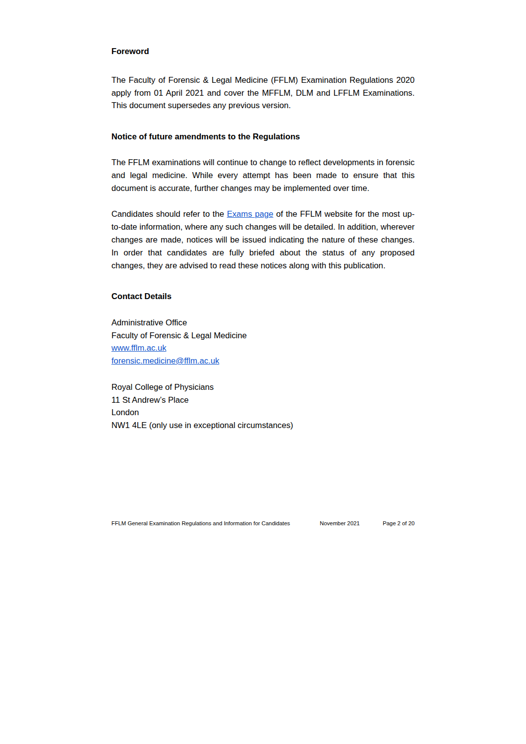Foreword
The Faculty of Forensic & Legal Medicine (FFLM) Examination Regulations 2020 apply from 01 April 2021 and cover the MFFLM, DLM and LFFLM Examinations. This document supersedes any previous version.
Notice of future amendments to the Regulations
The FFLM examinations will continue to change to reflect developments in forensic and legal medicine. While every attempt has been made to ensure that this document is accurate, further changes may be implemented over time.
Candidates should refer to the Exams page of the FFLM website for the most up-to-date information, where any such changes will be detailed. In addition, wherever changes are made, notices will be issued indicating the nature of these changes. In order that candidates are fully briefed about the status of any proposed changes, they are advised to read these notices along with this publication.
Contact Details
Administrative Office
Faculty of Forensic & Legal Medicine
www.fflm.ac.uk
forensic.medicine@fflm.ac.uk
Royal College of Physicians
11 St Andrew’s Place
London
NW1 4LE (only use in exceptional circumstances)
FFLM General Examination Regulations and Information for Candidates November 2021 Page 2 of 20